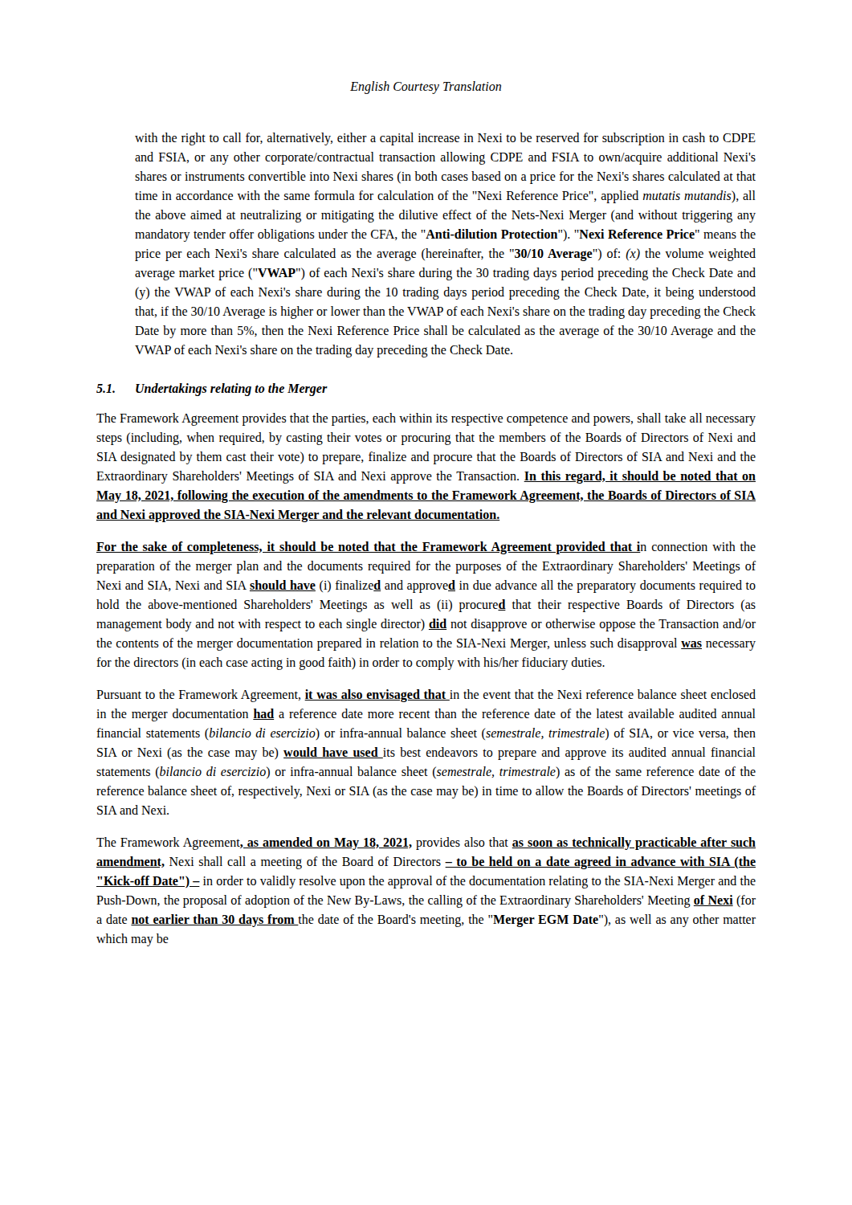English Courtesy Translation
with the right to call for, alternatively, either a capital increase in Nexi to be reserved for subscription in cash to CDPE and FSIA, or any other corporate/contractual transaction allowing CDPE and FSIA to own/acquire additional Nexi's shares or instruments convertible into Nexi shares (in both cases based on a price for the Nexi's shares calculated at that time in accordance with the same formula for calculation of the "Nexi Reference Price", applied mutatis mutandis), all the above aimed at neutralizing or mitigating the dilutive effect of the Nets-Nexi Merger (and without triggering any mandatory tender offer obligations under the CFA, the "Anti-dilution Protection"). "Nexi Reference Price" means the price per each Nexi's share calculated as the average (hereinafter, the "30/10 Average") of: (x) the volume weighted average market price ("VWAP") of each Nexi's share during the 30 trading days period preceding the Check Date and (y) the VWAP of each Nexi's share during the 10 trading days period preceding the Check Date, it being understood that, if the 30/10 Average is higher or lower than the VWAP of each Nexi's share on the trading day preceding the Check Date by more than 5%, then the Nexi Reference Price shall be calculated as the average of the 30/10 Average and the VWAP of each Nexi's share on the trading day preceding the Check Date.
5.1. Undertakings relating to the Merger
The Framework Agreement provides that the parties, each within its respective competence and powers, shall take all necessary steps (including, when required, by casting their votes or procuring that the members of the Boards of Directors of Nexi and SIA designated by them cast their vote) to prepare, finalize and procure that the Boards of Directors of SIA and Nexi and the Extraordinary Shareholders' Meetings of SIA and Nexi approve the Transaction. In this regard, it should be noted that on May 18, 2021, following the execution of the amendments to the Framework Agreement, the Boards of Directors of SIA and Nexi approved the SIA-Nexi Merger and the relevant documentation.
For the sake of completeness, it should be noted that the Framework Agreement provided that in connection with the preparation of the merger plan and the documents required for the purposes of the Extraordinary Shareholders' Meetings of Nexi and SIA, Nexi and SIA should have (i) finalized and approved in due advance all the preparatory documents required to hold the above-mentioned Shareholders' Meetings as well as (ii) procured that their respective Boards of Directors (as management body and not with respect to each single director) did not disapprove or otherwise oppose the Transaction and/or the contents of the merger documentation prepared in relation to the SIA-Nexi Merger, unless such disapproval was necessary for the directors (in each case acting in good faith) in order to comply with his/her fiduciary duties.
Pursuant to the Framework Agreement, it was also envisaged that in the event that the Nexi reference balance sheet enclosed in the merger documentation had a reference date more recent than the reference date of the latest available audited annual financial statements (bilancio di esercizio) or infra-annual balance sheet (semestrale, trimestrale) of SIA, or vice versa, then SIA or Nexi (as the case may be) would have used its best endeavors to prepare and approve its audited annual financial statements (bilancio di esercizio) or infra-annual balance sheet (semestrale, trimestrale) as of the same reference date of the reference balance sheet of, respectively, Nexi or SIA (as the case may be) in time to allow the Boards of Directors' meetings of SIA and Nexi.
The Framework Agreement, as amended on May 18, 2021, provides also that as soon as technically practicable after such amendment, Nexi shall call a meeting of the Board of Directors – to be held on a date agreed in advance with SIA (the "Kick-off Date") – in order to validly resolve upon the approval of the documentation relating to the SIA-Nexi Merger and the Push-Down, the proposal of adoption of the New By-Laws, the calling of the Extraordinary Shareholders' Meeting of Nexi (for a date not earlier than 30 days from the date of the Board's meeting, the "Merger EGM Date"), as well as any other matter which may be